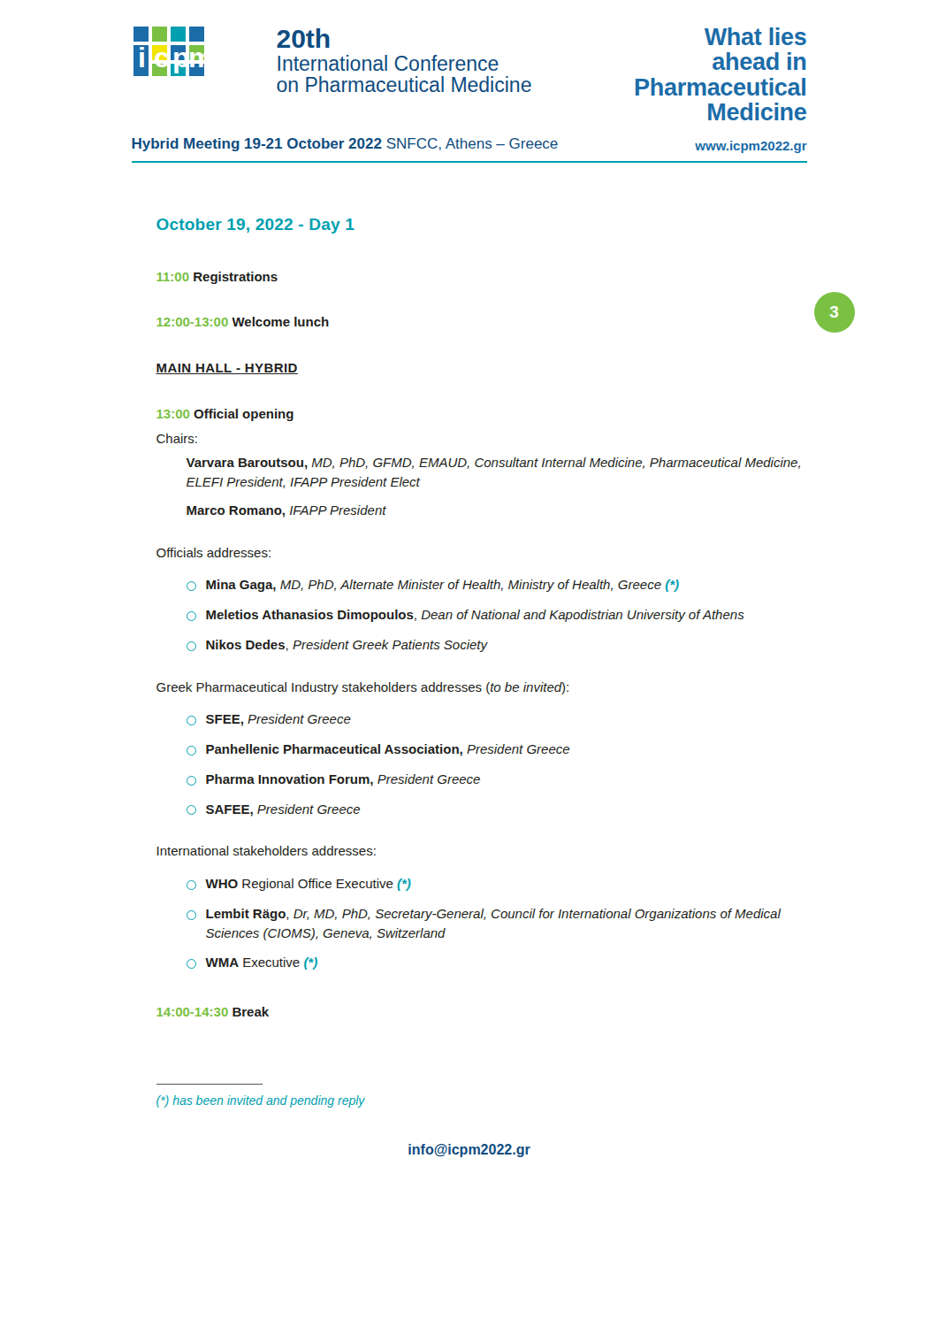i c p m
20th
International Conference
on Pharmaceutical Medicine
What lies ahead in Pharmaceutical Medicine
Hybrid Meeting 19-21 October 2022 SNFCC, Athens – Greece
www.icpm2022.gr
3
October 19, 2022 - Day 1
11:00 Registrations
12:00-13:00 Welcome lunch
MAIN HALL - HYBRID
13:00 Official opening
Chairs:
Varvara Baroutsou, MD, PhD, GFMD, EMAUD, Consultant Internal Medicine, Pharmaceutical Medicine, ELEFI President, IFAPP President Elect
Marco Romano, IFAPP President
Officials addresses:
Mina Gaga, MD, PhD, Alternate Minister of Health, Ministry of Health, Greece (*)
Meletios Athanasios Dimopoulos, Dean of National and Kapodistrian University of Athens
Nikos Dedes, President Greek Patients Society
Greek Pharmaceutical Industry stakeholders addresses (to be invited):
SFEE, President Greece
Panhellenic Pharmaceutical Association, President Greece
Pharma Innovation Forum, President Greece
SAFEE, President Greece
International stakeholders addresses:
WHO Regional Office Executive (*)
Lembit Rägo, Dr, MD, PhD, Secretary-General, Council for International Organizations of Medical Sciences (CIOMS), Geneva, Switzerland
WMA Executive (*)
14:00-14:30 Break
(*) has been invited and pending reply
info@icpm2022.gr